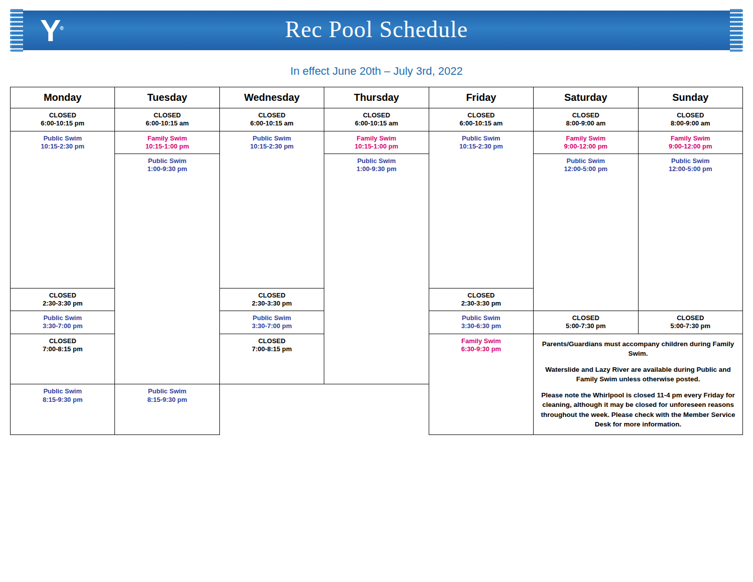Y®
Rec Pool Schedule
In effect June 20th – July 3rd, 2022
| Monday | Tuesday | Wednesday | Thursday | Friday | Saturday | Sunday |
| --- | --- | --- | --- | --- | --- | --- |
| CLOSED 6:00-10:15 pm | CLOSED 6:00-10:15 am | CLOSED 6:00-10:15 am | CLOSED 6:00-10:15 am | CLOSED 6:00-10:15 am | CLOSED 8:00-9:00 am | CLOSED 8:00-9:00 am |
| Public Swim 10:15-2:30 pm | Family Swim 10:15-1:00 pm | Public Swim 10:15-2:30 pm | Family Swim 10:15-1:00 pm | Public Swim 10:15-2:30 pm | Family Swim 9:00-12:00 pm | Family Swim 9:00-12:00 pm |
| Public Swim 1:00-9:30 pm | Public Swim 1:00-9:30 pm | Public Swim 12:00-5:00 pm | Public Swim 12:00-5:00 pm |
| CLOSED 2:30-3:30 pm | CLOSED 2:30-3:30 pm | CLOSED 2:30-3:30 pm |
| Public Swim 3:30-7:00 pm | Public Swim 3:30-7:00 pm | Public Swim 3:30-6:30 pm | CLOSED 5:00-7:30 pm | CLOSED 5:00-7:30 pm |
| CLOSED 7:00-8:15 pm | CLOSED 7:00-8:15 pm | Family Swim 6:30-9:30 pm | Parents/Guardians must accompany children during Family Swim. Waterslide and Lazy River are available during Public and Family Swim unless otherwise posted. Please note the Whirlpool is closed 11-4 pm every Friday for cleaning, although it may be closed for unforeseen reasons throughout the week. Please check with the Member Service Desk for more information. |
| Public Swim 8:15-9:30 pm | Public Swim 8:15-9:30 pm |